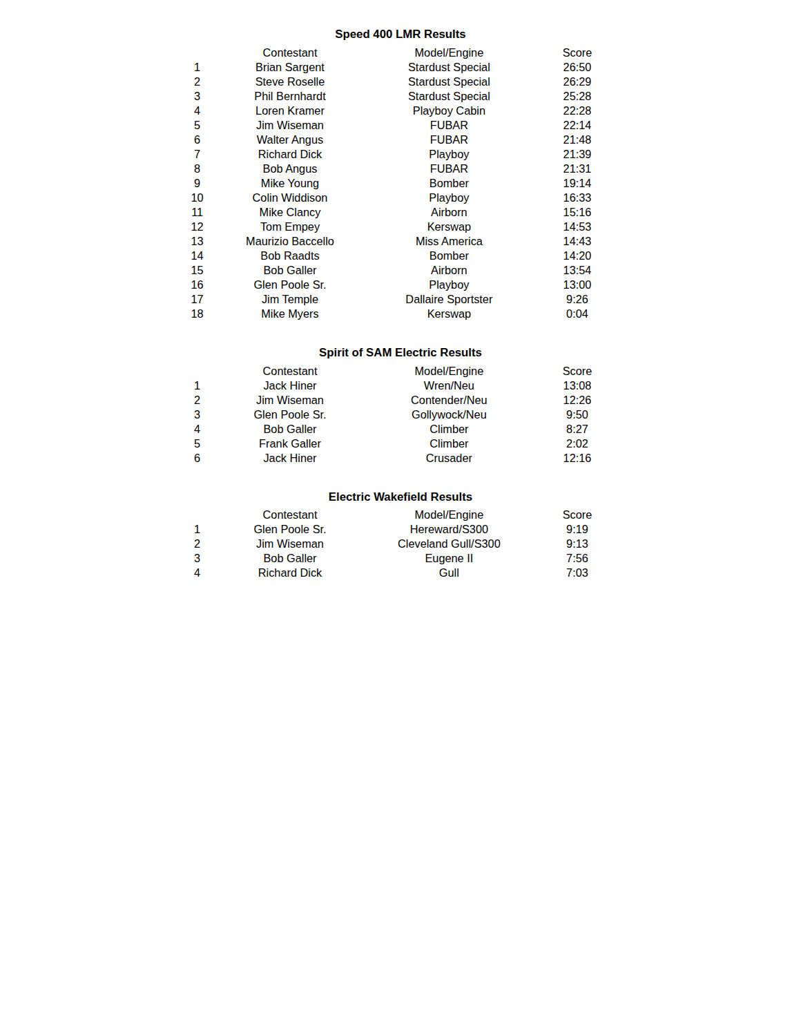Speed 400 LMR Results
| | Contestant | Model/Engine | Score |
| --- | --- | --- | --- |
| 1 | Brian Sargent | Stardust Special | 26:50 |
| 2 | Steve Roselle | Stardust Special | 26:29 |
| 3 | Phil Bernhardt | Stardust Special | 25:28 |
| 4 | Loren Kramer | Playboy Cabin | 22:28 |
| 5 | Jim Wiseman | FUBAR | 22:14 |
| 6 | Walter Angus | FUBAR | 21:48 |
| 7 | Richard Dick | Playboy | 21:39 |
| 8 | Bob Angus | FUBAR | 21:31 |
| 9 | Mike Young | Bomber | 19:14 |
| 10 | Colin Widdison | Playboy | 16:33 |
| 11 | Mike Clancy | Airborn | 15:16 |
| 12 | Tom Empey | Kerswap | 14:53 |
| 13 | Maurizio Baccello | Miss America | 14:43 |
| 14 | Bob Raadts | Bomber | 14:20 |
| 15 | Bob Galler | Airborn | 13:54 |
| 16 | Glen Poole Sr. | Playboy | 13:00 |
| 17 | Jim Temple | Dallaire Sportster | 9:26 |
| 18 | Mike Myers | Kerswap | 0:04 |
Spirit of SAM Electric Results
| | Contestant | Model/Engine | Score |
| --- | --- | --- | --- |
| 1 | Jack Hiner | Wren/Neu | 13:08 |
| 2 | Jim Wiseman | Contender/Neu | 12:26 |
| 3 | Glen Poole Sr. | Gollywock/Neu | 9:50 |
| 4 | Bob Galler | Climber | 8:27 |
| 5 | Frank Galler | Climber | 2:02 |
| 6 | Jack Hiner | Crusader | 12:16 |
Electric Wakefield Results
| | Contestant | Model/Engine | Score |
| --- | --- | --- | --- |
| 1 | Glen Poole Sr. | Hereward/S300 | 9:19 |
| 2 | Jim Wiseman | Cleveland Gull/S300 | 9:13 |
| 3 | Bob Galler | Eugene II | 7:56 |
| 4 | Richard Dick | Gull | 7:03 |